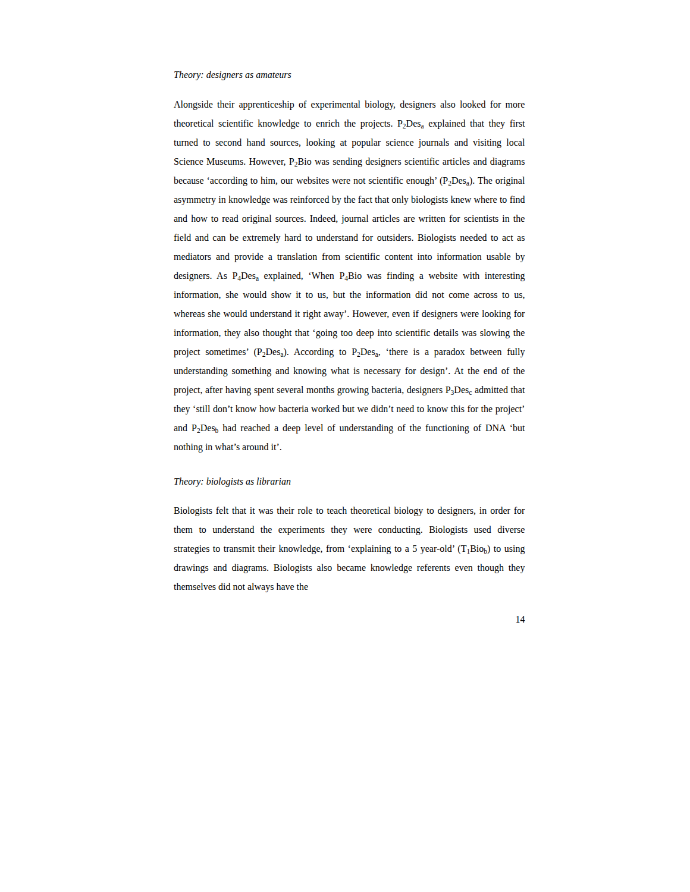Theory: designers as amateurs
Alongside their apprenticeship of experimental biology, designers also looked for more theoretical scientific knowledge to enrich the projects. P2Desa explained that they first turned to second hand sources, looking at popular science journals and visiting local Science Museums. However, P2Bio was sending designers scientific articles and diagrams because ‘according to him, our websites were not scientific enough’ (P2Desa). The original asymmetry in knowledge was reinforced by the fact that only biologists knew where to find and how to read original sources. Indeed, journal articles are written for scientists in the field and can be extremely hard to understand for outsiders. Biologists needed to act as mediators and provide a translation from scientific content into information usable by designers. As P4Desa explained, ‘When P4Bio was finding a website with interesting information, she would show it to us, but the information did not come across to us, whereas she would understand it right away’. However, even if designers were looking for information, they also thought that ‘going too deep into scientific details was slowing the project sometimes’ (P2Desa). According to P2Desa, ‘there is a paradox between fully understanding something and knowing what is necessary for design’. At the end of the project, after having spent several months growing bacteria, designers P3Desc admitted that they ‘still don’t know how bacteria worked but we didn’t need to know this for the project’ and P2Desb had reached a deep level of understanding of the functioning of DNA ‘but nothing in what’s around it’.
Theory: biologists as librarian
Biologists felt that it was their role to teach theoretical biology to designers, in order for them to understand the experiments they were conducting. Biologists used diverse strategies to transmit their knowledge, from ‘explaining to a 5 year-old’ (T1Biob) to using drawings and diagrams. Biologists also became knowledge referents even though they themselves did not always have the
14